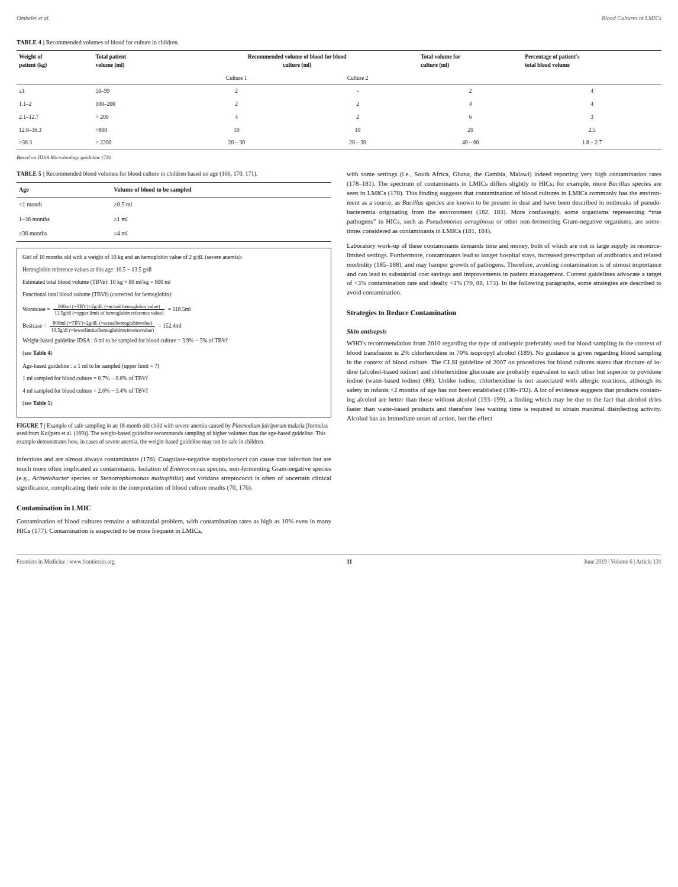Ombelet et al.
Blood Cultures in LMICs
TABLE 4 | Recommended volumes of blood for culture in children.
| Weight of patient (kg) | Total patient volume (ml) | Recommended volume of blood for blood culture (ml) | Total volume for culture (ml) | Percentage of patient's total blood volume |
| --- | --- | --- | --- | --- |
| | | Culture 1 | Culture 2 | | |
| ≤1 | 50–99 | 2 | - | 2 | 4 |
| 1.1–2 | 100–200 | 2 | 2 | 4 | 4 |
| 2.1–12.7 | > 200 | 4 | 2 | 6 | 3 |
| 12.8–36.3 | >800 | 10 | 10 | 20 | 2.5 |
| >36.3 | > 2200 | 20 – 30 | 20 – 30 | 40 – 60 | 1.8 – 2.7 |
Based on IDSA Microbiology guideline (74).
TABLE 5 | Recommended blood volumes for blood culture in children based on age (166, 170, 171).
| Age | Volume of blood to be sampled |
| --- | --- |
| <1 month | ≥0.5 ml |
| 1–36 months | ≥1 ml |
| ≥36 months | ≥4 ml |
Girl of 18 months old with a weight of 10 kg and an hemoglobin value of 2 g/dL (severe anemia):
Hemoglobin reference values at this age: 10.5 − 13.5 g/dl
Estimated total blood volume (TBVe): 10 kg × 80 ml/kg = 800 ml
Functional total blood volume (TBVf) (corrected for hemoglobin):
Worstcase = 800ml (=TBV)×2g/dL (=actual hemoglobin value) 13.5g/dl (=upper limit of hemoglobin reference value) = 118.5ml
Bestcase = 800ml (=TBV)×2g/dL (=actualhemoglobinvalue) 10.5g/dl (=lowerlimitofhemoglobinreferencevalue) = 152.4ml
Weight-based guideline IDSA : 6 ml to be sampled for blood culture = 3.9% − 5% of TBVf
(see Table 4)
Age-based guideline : ≥ 1 ml to be sampled (upper limit = ?)
1 ml sampled for blood culture = 0.7% − 0.8% of TBVf
4 ml sampled for blood culture = 2.6% − 3.4% of TBVf
(see Table 5)
FIGURE 7 | Example of safe sampling in an 18-month old child with severe anemia caused by Plasmodium falciparum malaria [formulas used from Kuijpers et al. (169)]. The weight-based guideline recommends sampling of higher volumes than the age-based guideline. This example demonstrates how, in cases of severe anemia, the weight-based guideline may not be safe in children.
infections and are almost always contaminants (176). Coagulase-negative staphylococci can cause true infection but are much more often implicated as contaminants. Isolation of Enterococcus species, non-fermenting Gram-negative species (e.g., Acinetobacter species or Stenotrophomonas maltophilia) and viridans streptococci is often of uncertain clinical significance, complicating their role in the interpretation of blood culture results (70, 176).
Contamination in LMIC
Contamination of blood cultures remains a substantial problem, with contamination rates as high as 10% even in many HICs (177). Contamination is suspected to be more frequent in LMICs,
with some settings (i.e., South Africa, Ghana, the Gambia, Malawi) indeed reporting very high contamination rates (178–181). The spectrum of contaminants in LMICs differs slightly to HICs; for example, more Bacillus species are seen in LMICs (178). This finding suggests that contamination of blood cultures in LMICs commonly has the environment as a source, as Bacillus species are known to be present in dust and have been described in outbreaks of pseudo-bacteremia originating from the environment (182, 183). More confusingly, some organisms representing “true pathogens” in HICs, such as Pseudomonas aeruginosa or other non-fermenting Gram-negative organisms, are sometimes considered as contaminants in LMICs (181, 184).
Laboratory work-up of these contaminants demands time and money, both of which are not in large supply in resource-limited settings. Furthermore, contaminants lead to longer hospital stays, increased prescription of antibiotics and related morbidity (185–188), and may hamper growth of pathogens. Therefore, avoiding contamination is of utmost importance and can lead to substantial cost savings and improvements in patient management. Current guidelines advocate a target of <3% contamination rate and ideally <1% (70, 88, 173). In the following paragraphs, some strategies are described to avoid contamination.
Strategies to Reduce Contamination
Skin antisepsis
WHO's recommendation from 2010 regarding the type of antiseptic preferably used for blood sampling in the context of blood transfusion is 2% chlorhexidine in 70% isopropyl alcohol (189). No guidance is given regarding blood sampling in the context of blood culture. The CLSI guideline of 2007 on procedures for blood cultures states that tincture of iodine (alcohol-based iodine) and chlorhexidine gluconate are probably equivalent to each other but superior to povidone iodine (water-based iodine) (88). Unlike iodine, chlorhexidine is not associated with allergic reactions, although its safety in infants <2 months of age has not been established (190–192). A lot of evidence suggests that products containing alcohol are better than those without alcohol (193–199), a finding which may be due to the fact that alcohol dries faster than water-based products and therefore less waiting time is required to obtain maximal disinfecting activity. Alcohol has an immediate onset of action, but the effect
Frontiers in Medicine | www.frontiersin.org
11
June 2019 | Volume 6 | Article 131